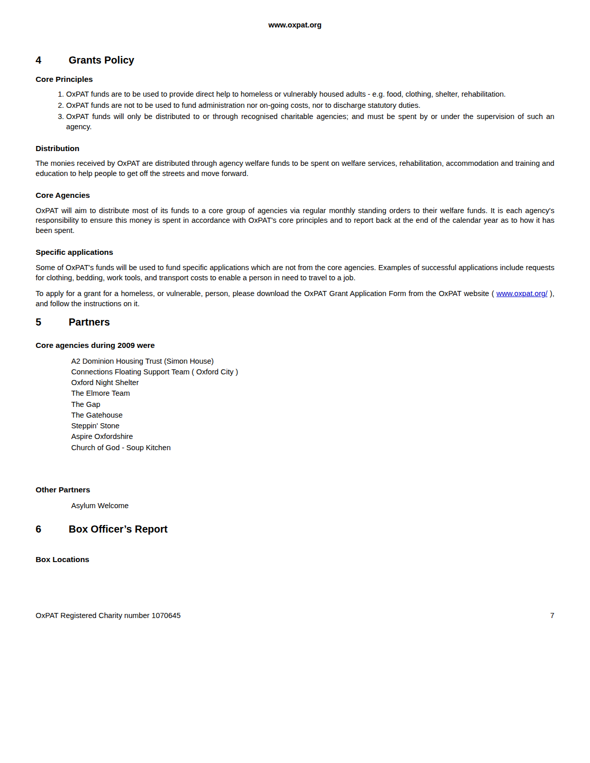www.oxpat.org
4 Grants Policy
Core Principles
OxPAT funds are to be used to provide direct help to homeless or vulnerably housed adults - e.g. food, clothing, shelter, rehabilitation.
OxPAT funds are not to be used to fund administration nor on-going costs, nor to discharge statutory duties.
OxPAT funds will only be distributed to or through recognised charitable agencies; and must be spent by or under the supervision of such an agency.
Distribution
The monies received by OxPAT are distributed through agency welfare funds to be spent on welfare services, rehabilitation, accommodation and training and education to help people to get off the streets and move forward.
Core Agencies
OxPAT will aim to distribute most of its funds to a core group of agencies via regular monthly standing orders to their welfare funds. It is each agency's responsibility to ensure this money is spent in accordance with OxPAT's core principles and to report back at the end of the calendar year as to how it has been spent.
Specific applications
Some of OxPAT's funds will be used to fund specific applications which are not from the core agencies. Examples of successful applications include requests for clothing, bedding, work tools, and transport costs to enable a person in need to travel to a job.
To apply for a grant for a homeless, or vulnerable, person, please download the OxPAT Grant Application Form from the OxPAT website ( www.oxpat.org/ ), and follow the instructions on it.
5 Partners
Core agencies during 2009 were
A2 Dominion Housing Trust (Simon House)
Connections Floating Support Team ( Oxford City )
Oxford Night Shelter
The Elmore Team
The Gap
The Gatehouse
Steppin' Stone
Aspire Oxfordshire
Church of God - Soup Kitchen
Other Partners
Asylum Welcome
6 Box Officer’s Report
Box Locations
OxPAT Registered Charity number 1070645 7